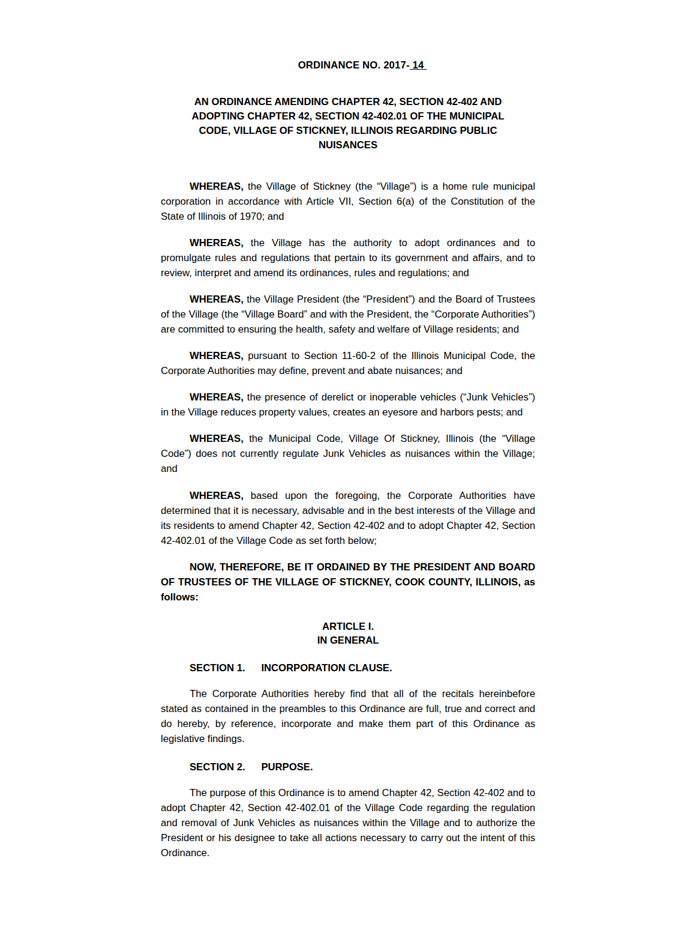ORDINANCE NO. 2017- 14
AN ORDINANCE AMENDING CHAPTER 42, SECTION 42-402 AND ADOPTING CHAPTER 42, SECTION 42-402.01 OF THE MUNICIPAL CODE, VILLAGE OF STICKNEY, ILLINOIS REGARDING PUBLIC NUISANCES
WHEREAS, the Village of Stickney (the “Village”) is a home rule municipal corporation in accordance with Article VII, Section 6(a) of the Constitution of the State of Illinois of 1970; and
WHEREAS, the Village has the authority to adopt ordinances and to promulgate rules and regulations that pertain to its government and affairs, and to review, interpret and amend its ordinances, rules and regulations; and
WHEREAS, the Village President (the “President”) and the Board of Trustees of the Village (the “Village Board” and with the President, the “Corporate Authorities”) are committed to ensuring the health, safety and welfare of Village residents; and
WHEREAS, pursuant to Section 11-60-2 of the Illinois Municipal Code, the Corporate Authorities may define, prevent and abate nuisances; and
WHEREAS, the presence of derelict or inoperable vehicles (“Junk Vehicles”) in the Village reduces property values, creates an eyesore and harbors pests; and
WHEREAS, the Municipal Code, Village Of Stickney, Illinois (the “Village Code”) does not currently regulate Junk Vehicles as nuisances within the Village; and
WHEREAS, based upon the foregoing, the Corporate Authorities have determined that it is necessary, advisable and in the best interests of the Village and its residents to amend Chapter 42, Section 42-402 and to adopt Chapter 42, Section 42-402.01 of the Village Code as set forth below;
NOW, THEREFORE, BE IT ORDAINED BY THE PRESIDENT AND BOARD OF TRUSTEES OF THE VILLAGE OF STICKNEY, COOK COUNTY, ILLINOIS, as follows:
ARTICLE I.IN GENERAL
SECTION 1. INCORPORATION CLAUSE.
The Corporate Authorities hereby find that all of the recitals hereinbefore stated as contained in the preambles to this Ordinance are full, true and correct and do hereby, by reference, incorporate and make them part of this Ordinance as legislative findings.
SECTION 2. PURPOSE.
The purpose of this Ordinance is to amend Chapter 42, Section 42-402 and to adopt Chapter 42, Section 42-402.01 of the Village Code regarding the regulation and removal of Junk Vehicles as nuisances within the Village and to authorize the President or his designee to take all actions necessary to carry out the intent of this Ordinance.